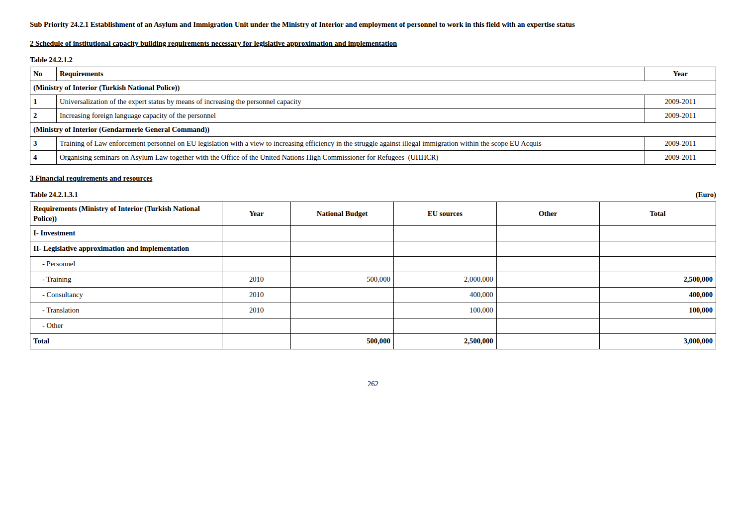Sub Priority 24.2.1 Establishment of an Asylum and Immigration Unit under the Ministry of Interior and employment of personnel to work in this field with an expertise status
2 Schedule of institutional capacity building requirements necessary for legislative approximation and implementation
Table 24.2.1.2
| No | Requirements | Year |
| --- | --- | --- |
| (Ministry of Interior (Turkish National Police)) |
| 1 | Universalization of the expert status by means of increasing the personnel capacity | 2009-2011 |
| 2 | Increasing foreign language capacity of the personnel | 2009-2011 |
| (Ministry of Interior (Gendarmerie General Command)) |
| 3 | Training of Law enforcement personnel on EU legislation with a view to increasing efficiency in the struggle against illegal immigration within the scope EU Acquis | 2009-2011 |
| 4 | Organising seminars on Asylum Law together with the Office of the United Nations High Commissioner for Refugees (UHHCR) | 2009-2011 |
3 Financial requirements and resources
Table 24.2.1.3.1 (Euro)
| Requirements (Ministry of Interior (Turkish National Police)) | Year | National Budget | EU sources | Other | Total |
| --- | --- | --- | --- | --- | --- |
| I- Investment | | | | | |
| II- Legislative approximation and implementation | | | | | |
| - Personnel | | | | | |
| - Training | 2010 | 500,000 | 2,000,000 | | 2,500,000 |
| - Consultancy | 2010 | | 400,000 | | 400,000 |
| - Translation | 2010 | | 100,000 | | 100,000 |
| - Other | | | | | |
| Total | | 500,000 | 2,500,000 | | 3,000,000 |
262